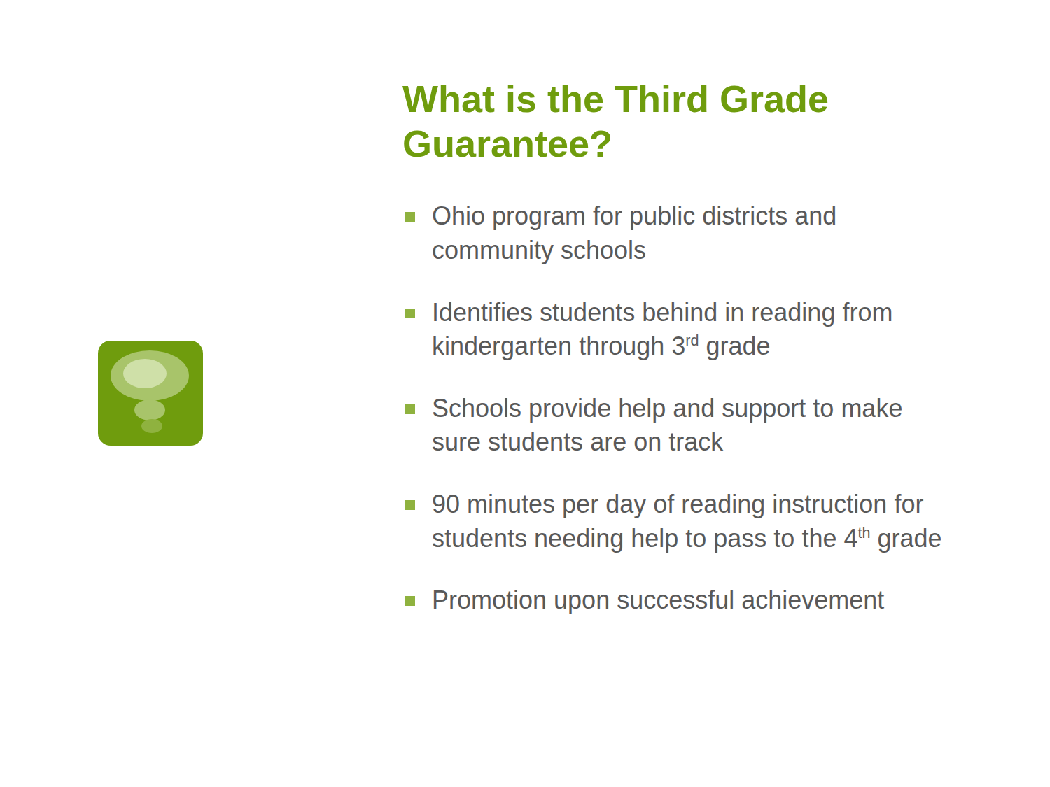What is the Third Grade Guarantee?
Ohio program for public districts and community schools
Identifies students behind in reading from kindergarten through 3rd grade
Schools provide help and support to make sure students are on track
90 minutes per day of reading instruction for students needing help to pass to the 4th grade
Promotion upon successful achievement